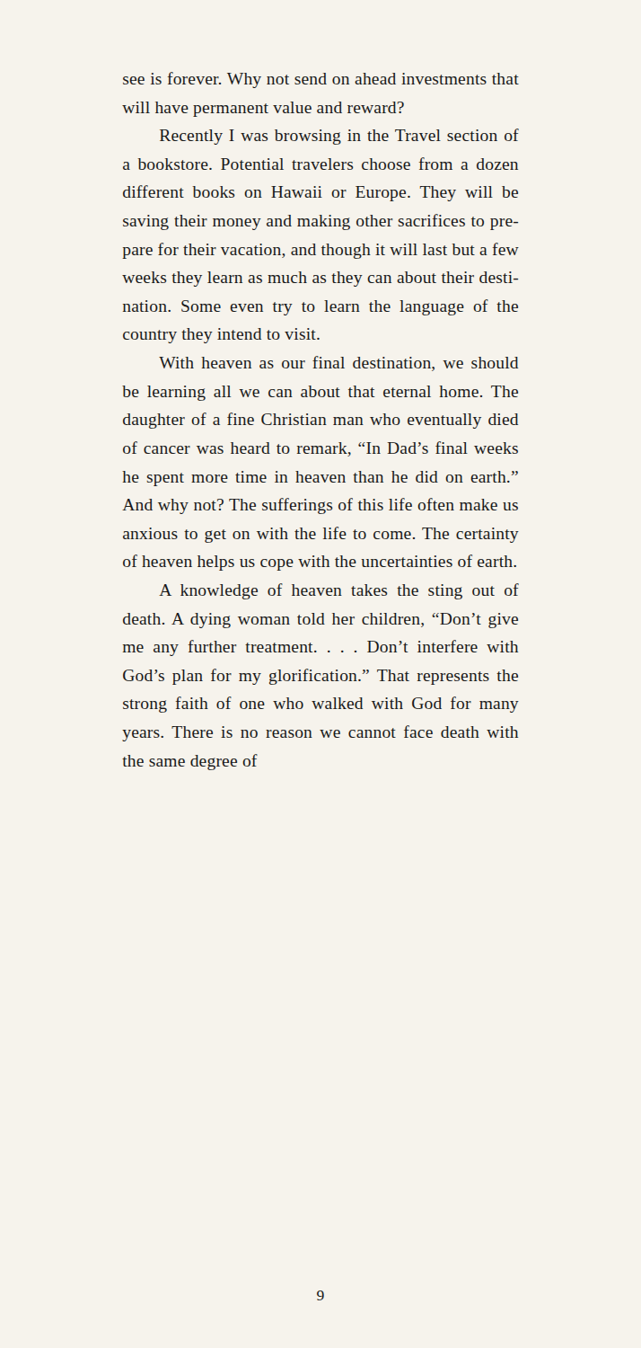see is forever. Why not send on ahead investments that will have permanent value and reward?
Recently I was browsing in the Travel section of a bookstore. Potential travelers choose from a dozen different books on Hawaii or Europe. They will be saving their money and making other sacrifices to prepare for their vacation, and though it will last but a few weeks they learn as much as they can about their destination. Some even try to learn the language of the country they intend to visit.
With heaven as our final destination, we should be learning all we can about that eternal home. The daughter of a fine Christian man who eventually died of cancer was heard to remark, “In Dad’s final weeks he spent more time in heaven than he did on earth.” And why not? The sufferings of this life often make us anxious to get on with the life to come. The certainty of heaven helps us cope with the uncertainties of earth.
A knowledge of heaven takes the sting out of death. A dying woman told her children, “Don’t give me any further treatment. . . . Don’t interfere with God’s plan for my glorification.” That represents the strong faith of one who walked with God for many years. There is no reason we cannot face death with the same degree of
9